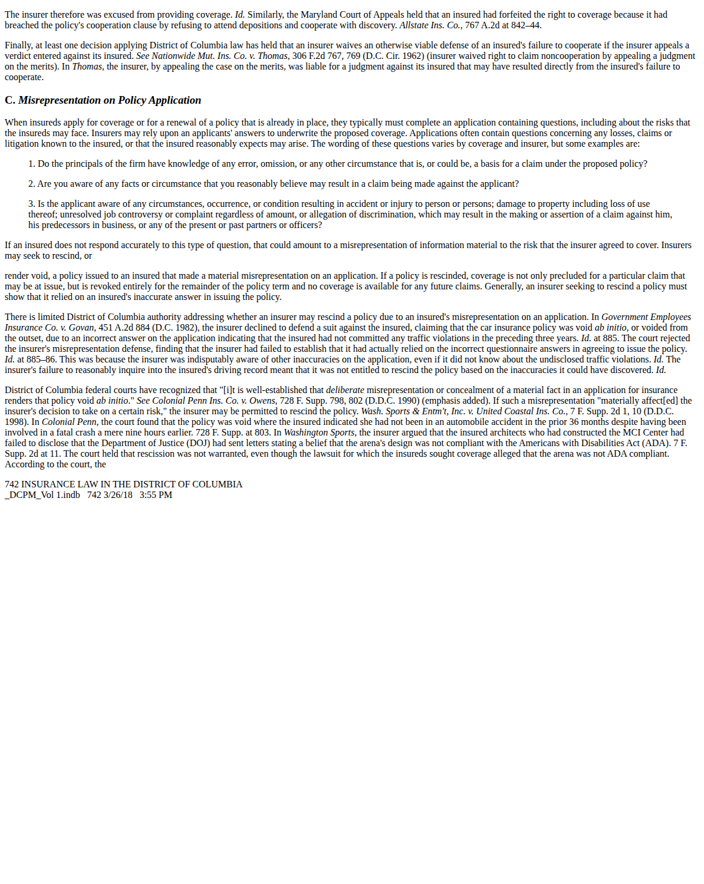The insurer therefore was excused from providing coverage. Id. Similarly, the Maryland Court of Appeals held that an insured had forfeited the right to coverage because it had breached the policy's cooperation clause by refusing to attend depositions and cooperate with discovery. Allstate Ins. Co., 767 A.2d at 842–44.
Finally, at least one decision applying District of Columbia law has held that an insurer waives an otherwise viable defense of an insured's failure to cooperate if the insurer appeals a verdict entered against its insured. See Nationwide Mut. Ins. Co. v. Thomas, 306 F.2d 767, 769 (D.C. Cir. 1962) (insurer waived right to claim noncooperation by appealing a judgment on the merits). In Thomas, the insurer, by appealing the case on the merits, was liable for a judgment against its insured that may have resulted directly from the insured's failure to cooperate.
C. Misrepresentation on Policy Application
When insureds apply for coverage or for a renewal of a policy that is already in place, they typically must complete an application containing questions, including about the risks that the insureds may face. Insurers may rely upon an applicants' answers to underwrite the proposed coverage. Applications often contain questions concerning any losses, claims or litigation known to the insured, or that the insured reasonably expects may arise. The wording of these questions varies by coverage and insurer, but some examples are:
1. Do the principals of the firm have knowledge of any error, omission, or any other circumstance that is, or could be, a basis for a claim under the proposed policy?
2. Are you aware of any facts or circumstance that you reasonably believe may result in a claim being made against the applicant?
3. Is the applicant aware of any circumstances, occurrence, or condition resulting in accident or injury to person or persons; damage to property including loss of use thereof; unresolved job controversy or complaint regardless of amount, or allegation of discrimination, which may result in the making or assertion of a claim against him, his predecessors in business, or any of the present or past partners or officers?
If an insured does not respond accurately to this type of question, that could amount to a misrepresentation of information material to the risk that the insurer agreed to cover. Insurers may seek to rescind, or
render void, a policy issued to an insured that made a material misrepresentation on an application. If a policy is rescinded, coverage is not only precluded for a particular claim that may be at issue, but is revoked entirely for the remainder of the policy term and no coverage is available for any future claims. Generally, an insurer seeking to rescind a policy must show that it relied on an insured's inaccurate answer in issuing the policy.
There is limited District of Columbia authority addressing whether an insurer may rescind a policy due to an insured's misrepresentation on an application. In Government Employees Insurance Co. v. Govan, 451 A.2d 884 (D.C. 1982), the insurer declined to defend a suit against the insured, claiming that the car insurance policy was void ab initio, or voided from the outset, due to an incorrect answer on the application indicating that the insured had not committed any traffic violations in the preceding three years. Id. at 885. The court rejected the insurer's misrepresentation defense, finding that the insurer had failed to establish that it had actually relied on the incorrect questionnaire answers in agreeing to issue the policy. Id. at 885–86. This was because the insurer was indisputably aware of other inaccuracies on the application, even if it did not know about the undisclosed traffic violations. Id. The insurer's failure to reasonably inquire into the insured's driving record meant that it was not entitled to rescind the policy based on the inaccuracies it could have discovered. Id.
District of Columbia federal courts have recognized that "[i]t is well-established that deliberate misrepresentation or concealment of a material fact in an application for insurance renders that policy void ab initio." See Colonial Penn Ins. Co. v. Owens, 728 F. Supp. 798, 802 (D.D.C. 1990) (emphasis added). If such a misrepresentation "materially affect[ed] the insurer's decision to take on a certain risk," the insurer may be permitted to rescind the policy. Wash. Sports & Entm't, Inc. v. United Coastal Ins. Co., 7 F. Supp. 2d 1, 10 (D.D.C. 1998). In Colonial Penn, the court found that the policy was void where the insured indicated she had not been in an automobile accident in the prior 36 months despite having been involved in a fatal crash a mere nine hours earlier. 728 F. Supp. at 803. In Washington Sports, the insurer argued that the insured architects who had constructed the MCI Center had failed to disclose that the Department of Justice (DOJ) had sent letters stating a belief that the arena's design was not compliant with the Americans with Disabilities Act (ADA). 7 F. Supp. 2d at 11. The court held that rescission was not warranted, even though the lawsuit for which the insureds sought coverage alleged that the arena was not ADA compliant. According to the court, the
742 INSURANCE LAW IN THE DISTRICT OF COLUMBIA
_DCPM_Vol 1.indb 742 3/26/18 3:55 PM